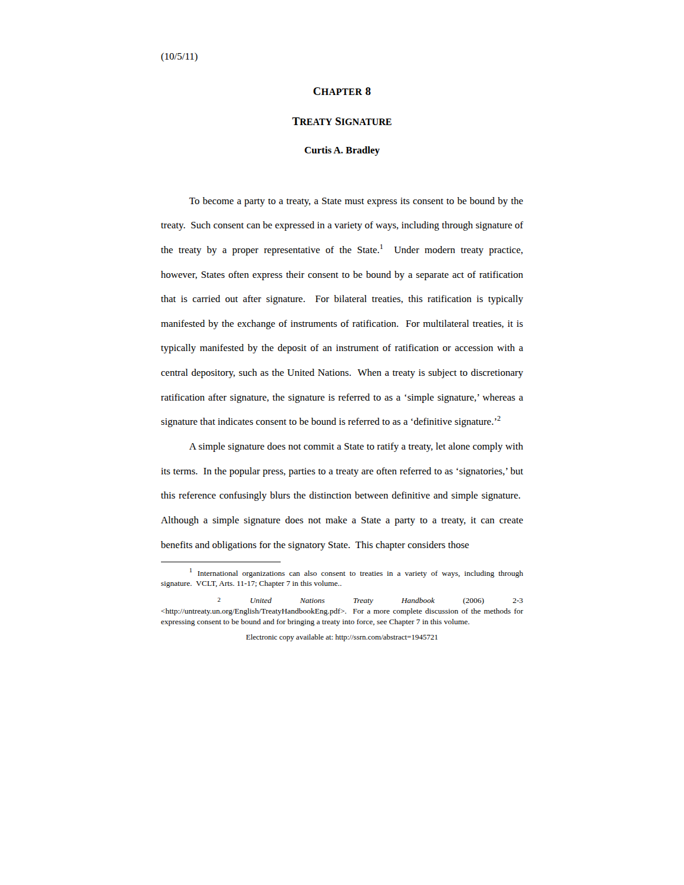(10/5/11)
CHAPTER 8
TREATY SIGNATURE
Curtis A. Bradley
To become a party to a treaty, a State must express its consent to be bound by the treaty. Such consent can be expressed in a variety of ways, including through signature of the treaty by a proper representative of the State.1 Under modern treaty practice, however, States often express their consent to be bound by a separate act of ratification that is carried out after signature. For bilateral treaties, this ratification is typically manifested by the exchange of instruments of ratification. For multilateral treaties, it is typically manifested by the deposit of an instrument of ratification or accession with a central depository, such as the United Nations. When a treaty is subject to discretionary ratification after signature, the signature is referred to as a ‘simple signature,’ whereas a signature that indicates consent to be bound is referred to as a ‘definitive signature.’2
A simple signature does not commit a State to ratify a treaty, let alone comply with its terms. In the popular press, parties to a treaty are often referred to as ‘signatories,’ but this reference confusingly blurs the distinction between definitive and simple signature. Although a simple signature does not make a State a party to a treaty, it can create benefits and obligations for the signatory State. This chapter considers those
1 International organizations can also consent to treaties in a variety of ways, including through signature. VCLT, Arts. 11-17; Chapter 7 in this volume..
2 United Nations Treaty Handbook(2006) 2-3 <http://untreaty.un.org/English/TreatyHandbookEng.pdf>. For a more complete discussion of the methods for expressing consent to be bound and for bringing a treaty into force, see Chapter 7 in this volume.
Electronic copy available at: http://ssrn.com/abstract=1945721